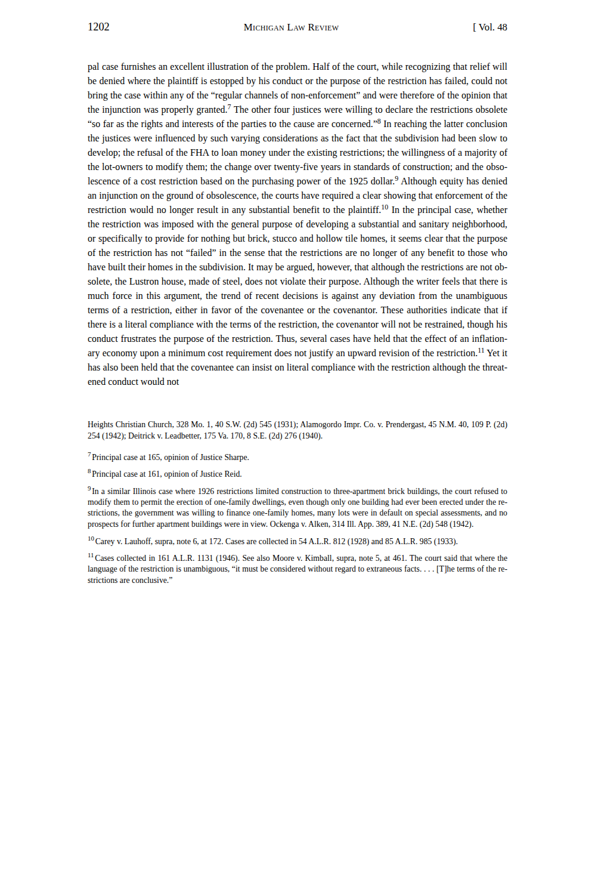1202 Michigan Law Review [ Vol. 48
pal case furnishes an excellent illustration of the problem. Half of the court, while recognizing that relief will be denied where the plaintiff is estopped by his conduct or the purpose of the restriction has failed, could not bring the case within any of the “regular channels of non-enforcement” and were therefore of the opinion that the injunction was properly granted.7 The other four justices were willing to declare the restrictions obsolete “so far as the rights and interests of the parties to the cause are concerned.”8 In reaching the latter conclusion the justices were influenced by such varying considerations as the fact that the subdivision had been slow to develop; the refusal of the FHA to loan money under the existing restrictions; the willingness of a majority of the lot-owners to modify them; the change over twenty-five years in standards of construction; and the obsolescence of a cost restriction based on the purchasing power of the 1925 dollar.9 Although equity has denied an injunction on the ground of obsolescence, the courts have required a clear showing that enforcement of the restriction would no longer result in any substantial benefit to the plaintiff.10 In the principal case, whether the restriction was imposed with the general purpose of developing a substantial and sanitary neighborhood, or specifically to provide for nothing but brick, stucco and hollow tile homes, it seems clear that the purpose of the restriction has not “failed” in the sense that the restrictions are no longer of any benefit to those who have built their homes in the subdivision. It may be argued, however, that although the restrictions are not obsolete, the Lustron house, made of steel, does not violate their purpose. Although the writer feels that there is much force in this argument, the trend of recent decisions is against any deviation from the unambiguous terms of a restriction, either in favor of the covenantee or the covenantor. These authorities indicate that if there is a literal compliance with the terms of the restriction, the covenantor will not be restrained, though his conduct frustrates the purpose of the restriction. Thus, several cases have held that the effect of an inflationary economy upon a minimum cost requirement does not justify an upward revision of the restriction.11 Yet it has also been held that the covenantee can insist on literal compliance with the restriction although the threatened conduct would not
Heights Christian Church, 328 Mo. 1, 40 S.W. (2d) 545 (1931); Alamogordo Impr. Co. v. Prendergast, 45 N.M. 40, 109 P. (2d) 254 (1942); Deitrick v. Leadbetter, 175 Va. 170, 8 S.E. (2d) 276 (1940).
7 Principal case at 165, opinion of Justice Sharpe.
8 Principal case at 161, opinion of Justice Reid.
9 In a similar Illinois case where 1926 restrictions limited construction to three-apartment brick buildings, the court refused to modify them to permit the erection of one-family dwellings, even though only one building had ever been erected under the restrictions, the government was willing to finance one-family homes, many lots were in default on special assessments, and no prospects for further apartment buildings were in view. Ockenga v. Alken, 314 Ill. App. 389, 41 N.E. (2d) 548 (1942).
10 Carey v. Lauhoff, supra, note 6, at 172. Cases are collected in 54 A.L.R. 812 (1928) and 85 A.L.R. 985 (1933).
11 Cases collected in 161 A.L.R. 1131 (1946). See also Moore v. Kimball, supra, note 5, at 461. The court said that where the language of the restriction is unambiguous, “it must be considered without regard to extraneous facts. . . . [T]he terms of the restrictions are conclusive.”